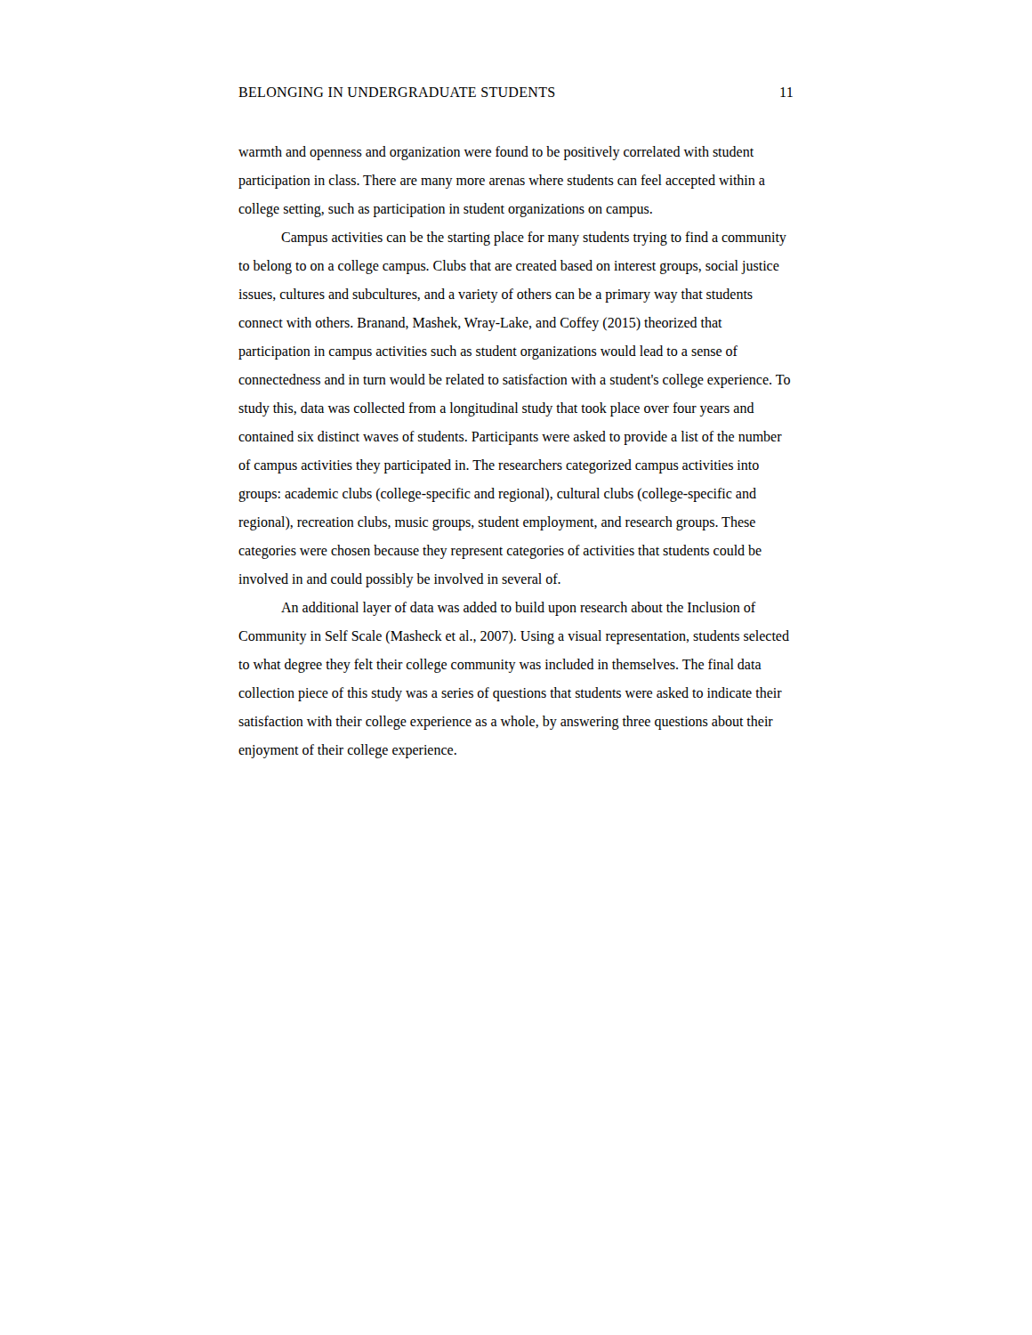Belonging in Undergraduate Students 11
warmth and openness and organization were found to be positively correlated with student participation in class. There are many more arenas where students can feel accepted within a college setting, such as participation in student organizations on campus.
Campus activities can be the starting place for many students trying to find a community to belong to on a college campus. Clubs that are created based on interest groups, social justice issues, cultures and subcultures, and a variety of others can be a primary way that students connect with others. Branand, Mashek, Wray-Lake, and Coffey (2015) theorized that participation in campus activities such as student organizations would lead to a sense of connectedness and in turn would be related to satisfaction with a student's college experience. To study this, data was collected from a longitudinal study that took place over four years and contained six distinct waves of students. Participants were asked to provide a list of the number of campus activities they participated in. The researchers categorized campus activities into groups: academic clubs (college-specific and regional), cultural clubs (college-specific and regional), recreation clubs, music groups, student employment, and research groups. These categories were chosen because they represent categories of activities that students could be involved in and could possibly be involved in several of.
An additional layer of data was added to build upon research about the Inclusion of Community in Self Scale (Masheck et al., 2007). Using a visual representation, students selected to what degree they felt their college community was included in themselves. The final data collection piece of this study was a series of questions that students were asked to indicate their satisfaction with their college experience as a whole, by answering three questions about their enjoyment of their college experience.